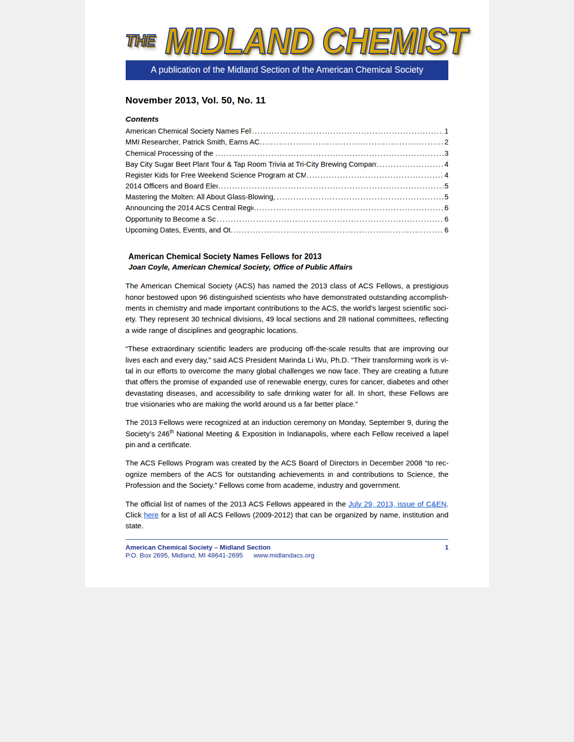THE MIDLAND CHEMIST
A publication of the Midland Section of the American Chemical Society
November 2013, Vol. 50, No. 11
Contents
American Chemical Society Names Fellows for 2013........................................................................................... 1
MMI Researcher, Patrick Smith, Earns ACS High Honor....................................................................................... 2
Chemical Processing of the Fall Harvest..................................................................................................................... 3
Bay City Sugar Beet Plant Tour & Tap Room Trivia at Tri-City Brewing Company, November 8............................ 4
Register Kids for Free Weekend Science Program at CMU in November.............................................................. 4
2014 Officers and Board Election Results................................................................................................................... 5
Mastering the Molten: All About Glass-Blowing, November 22............................................................................. 5
Announcing the 2014 ACS Central Regional Meeting......................................................................................... 6
Opportunity to Become a Science Coach.................................................................................................................... 6
Upcoming Dates, Events, and Other Updates......................................................................................................... 6
American Chemical Society Names Fellows for 2013
Joan Coyle, American Chemical Society, Office of Public Affairs
The American Chemical Society (ACS) has named the 2013 class of ACS Fellows, a prestigious honor bestowed upon 96 distinguished scientists who have demonstrated outstanding accomplishments in chemistry and made important contributions to the ACS, the world’s largest scientific society. They represent 30 technical divisions, 49 local sections and 28 national committees, reflecting a wide range of disciplines and geographic locations.
“These extraordinary scientific leaders are producing off-the-scale results that are improving our lives each and every day,” said ACS President Marinda Li Wu, Ph.D. “Their transforming work is vital in our efforts to overcome the many global challenges we now face. They are creating a future that offers the promise of expanded use of renewable energy, cures for cancer, diabetes and other devastating diseases, and accessibility to safe drinking water for all. In short, these Fellows are true visionaries who are making the world around us a far better place.”
The 2013 Fellows were recognized at an induction ceremony on Monday, September 9, during the Society’s 246th National Meeting & Exposition in Indianapolis, where each Fellow received a lapel pin and a certificate.
The ACS Fellows Program was created by the ACS Board of Directors in December 2008 “to recognize members of the ACS for outstanding achievements in and contributions to Science, the Profession and the Society.” Fellows come from academe, industry and government.
The official list of names of the 2013 ACS Fellows appeared in the July 29, 2013, issue of C&EN. Click here for a list of all ACS Fellows (2009-2012) that can be organized by name, institution and state.
American Chemical Society – Midland Section 1
P.O. Box 2695, Midland, MI 48641-2695 www.midlandacs.org